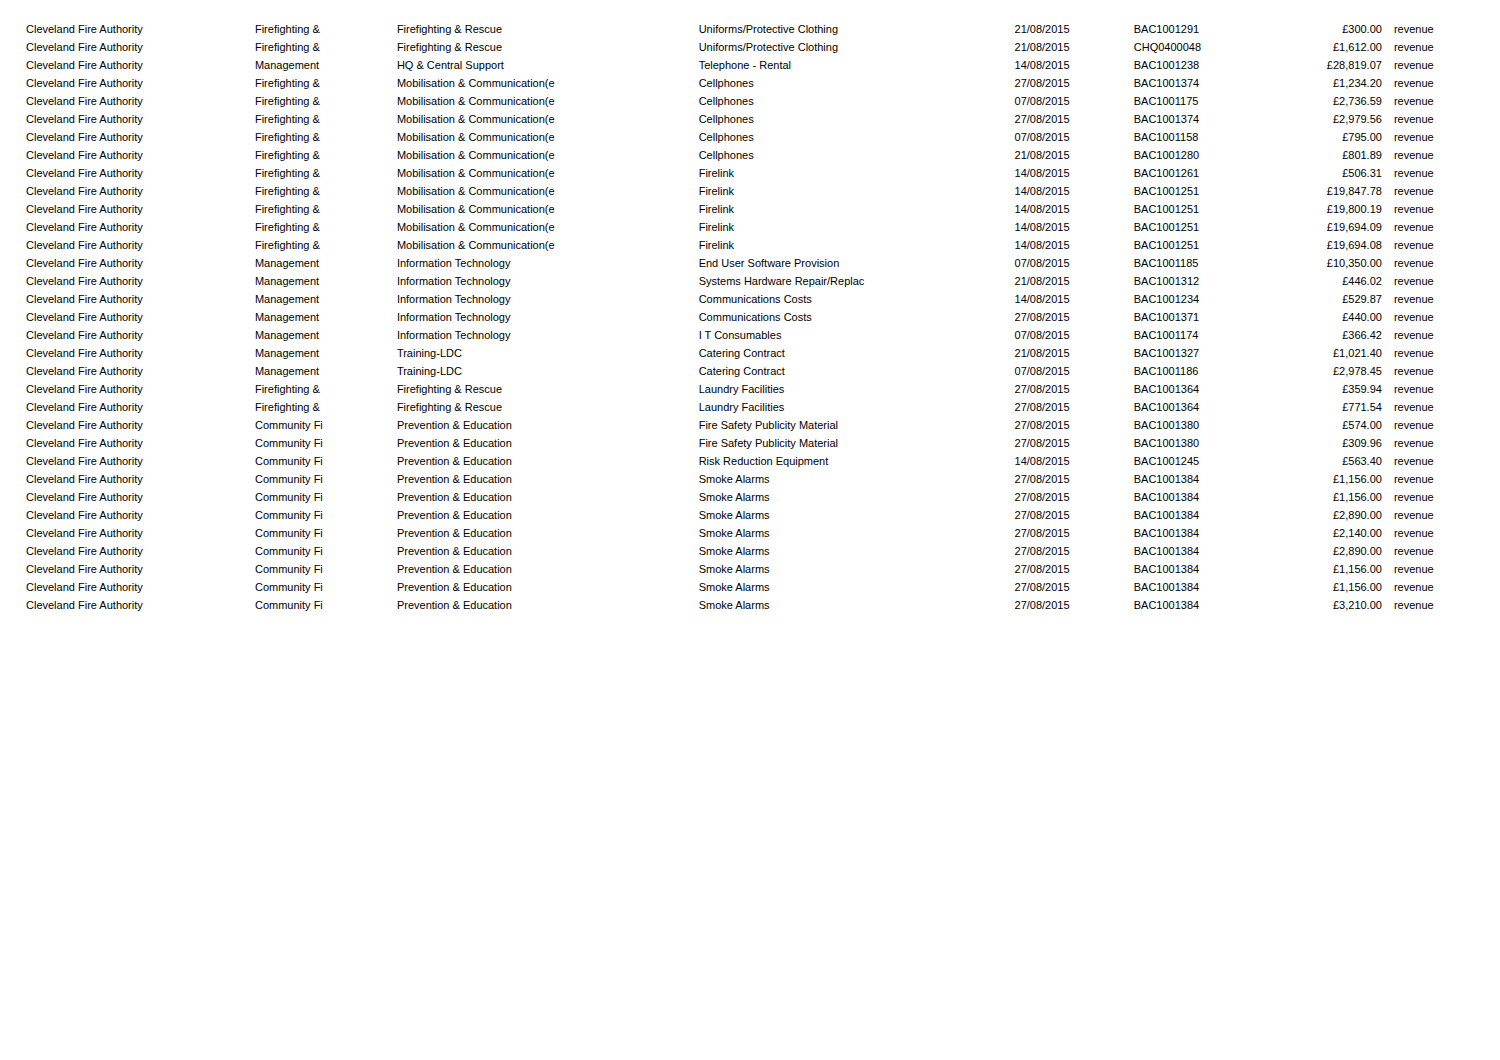| Cleveland Fire Authority | Firefighting & | Firefighting & Rescue | Uniforms/Protective Clothing | 21/08/2015 | BAC1001291 | £300.00 | revenue |
| Cleveland Fire Authority | Firefighting & | Firefighting & Rescue | Uniforms/Protective Clothing | 21/08/2015 | CHQ0400048 | £1,612.00 | revenue |
| Cleveland Fire Authority | Management | HQ & Central Support | Telephone - Rental | 14/08/2015 | BAC1001238 | £28,819.07 | revenue |
| Cleveland Fire Authority | Firefighting & | Mobilisation & Communication(e | Cellphones | 27/08/2015 | BAC1001374 | £1,234.20 | revenue |
| Cleveland Fire Authority | Firefighting & | Mobilisation & Communication(e | Cellphones | 07/08/2015 | BAC1001175 | £2,736.59 | revenue |
| Cleveland Fire Authority | Firefighting & | Mobilisation & Communication(e | Cellphones | 27/08/2015 | BAC1001374 | £2,979.56 | revenue |
| Cleveland Fire Authority | Firefighting & | Mobilisation & Communication(e | Cellphones | 07/08/2015 | BAC1001158 | £795.00 | revenue |
| Cleveland Fire Authority | Firefighting & | Mobilisation & Communication(e | Cellphones | 21/08/2015 | BAC1001280 | £801.89 | revenue |
| Cleveland Fire Authority | Firefighting & | Mobilisation & Communication(e | Firelink | 14/08/2015 | BAC1001261 | £506.31 | revenue |
| Cleveland Fire Authority | Firefighting & | Mobilisation & Communication(e | Firelink | 14/08/2015 | BAC1001251 | £19,847.78 | revenue |
| Cleveland Fire Authority | Firefighting & | Mobilisation & Communication(e | Firelink | 14/08/2015 | BAC1001251 | £19,800.19 | revenue |
| Cleveland Fire Authority | Firefighting & | Mobilisation & Communication(e | Firelink | 14/08/2015 | BAC1001251 | £19,694.09 | revenue |
| Cleveland Fire Authority | Firefighting & | Mobilisation & Communication(e | Firelink | 14/08/2015 | BAC1001251 | £19,694.08 | revenue |
| Cleveland Fire Authority | Management | Information Technology | End User Software Provision | 07/08/2015 | BAC1001185 | £10,350.00 | revenue |
| Cleveland Fire Authority | Management | Information Technology | Systems Hardware Repair/Replac | 21/08/2015 | BAC1001312 | £446.02 | revenue |
| Cleveland Fire Authority | Management | Information Technology | Communications Costs | 14/08/2015 | BAC1001234 | £529.87 | revenue |
| Cleveland Fire Authority | Management | Information Technology | Communications Costs | 27/08/2015 | BAC1001371 | £440.00 | revenue |
| Cleveland Fire Authority | Management | Information Technology | I T Consumables | 07/08/2015 | BAC1001174 | £366.42 | revenue |
| Cleveland Fire Authority | Management | Training-LDC | Catering Contract | 21/08/2015 | BAC1001327 | £1,021.40 | revenue |
| Cleveland Fire Authority | Management | Training-LDC | Catering Contract | 07/08/2015 | BAC1001186 | £2,978.45 | revenue |
| Cleveland Fire Authority | Firefighting & | Firefighting & Rescue | Laundry Facilities | 27/08/2015 | BAC1001364 | £359.94 | revenue |
| Cleveland Fire Authority | Firefighting & | Firefighting & Rescue | Laundry Facilities | 27/08/2015 | BAC1001364 | £771.54 | revenue |
| Cleveland Fire Authority | Community Fi | Prevention & Education | Fire Safety Publicity Material | 27/08/2015 | BAC1001380 | £574.00 | revenue |
| Cleveland Fire Authority | Community Fi | Prevention & Education | Fire Safety Publicity Material | 27/08/2015 | BAC1001380 | £309.96 | revenue |
| Cleveland Fire Authority | Community Fi | Prevention & Education | Risk Reduction Equipment | 14/08/2015 | BAC1001245 | £563.40 | revenue |
| Cleveland Fire Authority | Community Fi | Prevention & Education | Smoke Alarms | 27/08/2015 | BAC1001384 | £1,156.00 | revenue |
| Cleveland Fire Authority | Community Fi | Prevention & Education | Smoke Alarms | 27/08/2015 | BAC1001384 | £1,156.00 | revenue |
| Cleveland Fire Authority | Community Fi | Prevention & Education | Smoke Alarms | 27/08/2015 | BAC1001384 | £2,890.00 | revenue |
| Cleveland Fire Authority | Community Fi | Prevention & Education | Smoke Alarms | 27/08/2015 | BAC1001384 | £2,140.00 | revenue |
| Cleveland Fire Authority | Community Fi | Prevention & Education | Smoke Alarms | 27/08/2015 | BAC1001384 | £2,890.00 | revenue |
| Cleveland Fire Authority | Community Fi | Prevention & Education | Smoke Alarms | 27/08/2015 | BAC1001384 | £1,156.00 | revenue |
| Cleveland Fire Authority | Community Fi | Prevention & Education | Smoke Alarms | 27/08/2015 | BAC1001384 | £1,156.00 | revenue |
| Cleveland Fire Authority | Community Fi | Prevention & Education | Smoke Alarms | 27/08/2015 | BAC1001384 | £3,210.00 | revenue |